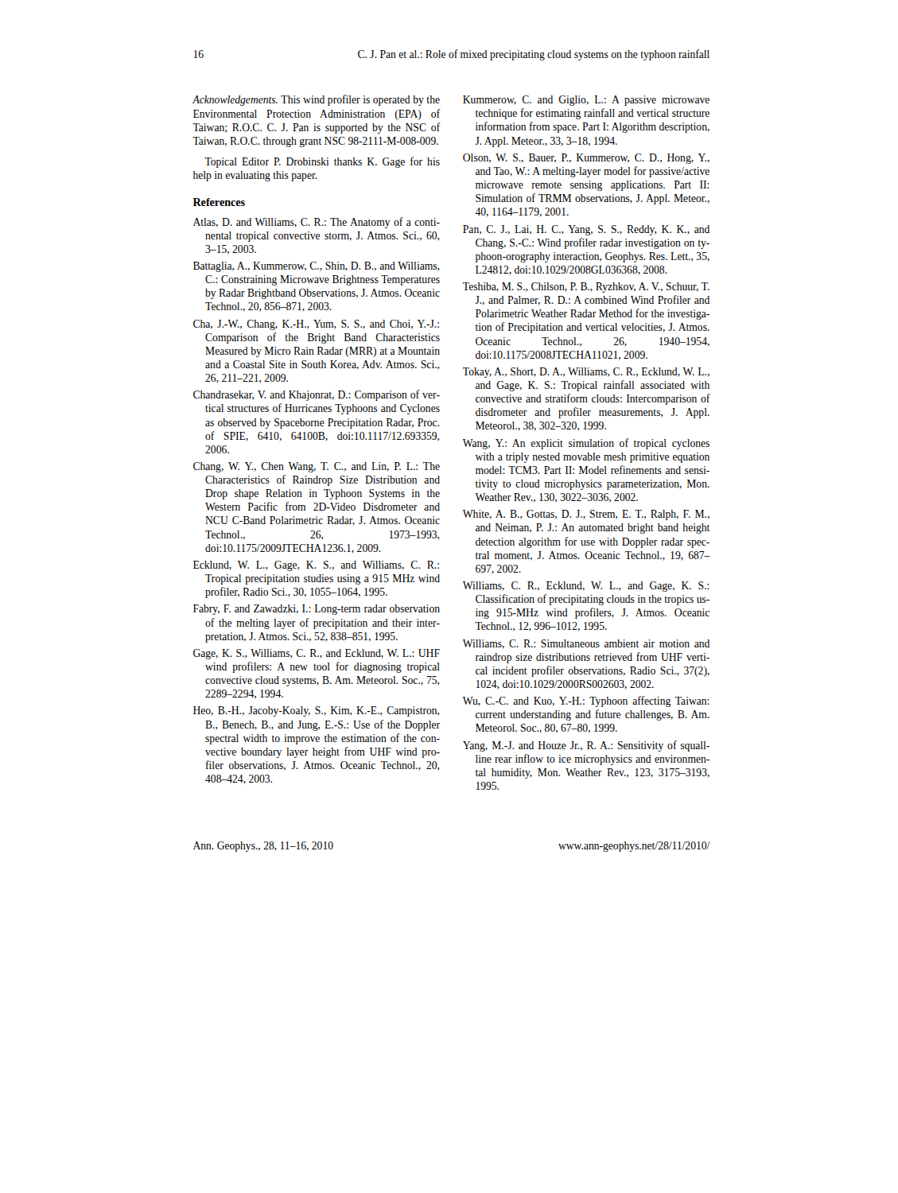16
C. J. Pan et al.: Role of mixed precipitating cloud systems on the typhoon rainfall
Acknowledgements. This wind profiler is operated by the Environmental Protection Administration (EPA) of Taiwan; R.O.C. C. J. Pan is supported by the NSC of Taiwan, R.O.C. through grant NSC 98-2111-M-008-009.
Topical Editor P. Drobinski thanks K. Gage for his help in evaluating this paper.
References
Atlas, D. and Williams, C. R.: The Anatomy of a continental tropical convective storm, J. Atmos. Sci., 60, 3–15, 2003.
Battaglia, A., Kummerow, C., Shin, D. B., and Williams, C.: Constraining Microwave Brightness Temperatures by Radar Brightband Observations, J. Atmos. Oceanic Technol., 20, 856–871, 2003.
Cha, J.-W., Chang, K.-H., Yum, S. S., and Choi, Y.-J.: Comparison of the Bright Band Characteristics Measured by Micro Rain Radar (MRR) at a Mountain and a Coastal Site in South Korea, Adv. Atmos. Sci., 26, 211–221, 2009.
Chandrasekar, V. and Khajonrat, D.: Comparison of vertical structures of Hurricanes Typhoons and Cyclones as observed by Spaceborne Precipitation Radar, Proc. of SPIE, 6410, 64100B, doi:10.1117/12.693359, 2006.
Chang, W. Y., Chen Wang, T. C., and Lin, P. L.: The Characteristics of Raindrop Size Distribution and Drop shape Relation in Typhoon Systems in the Western Pacific from 2D-Video Disdrometer and NCU C-Band Polarimetric Radar, J. Atmos. Oceanic Technol., 26, 1973–1993, doi:10.1175/2009JTECHA1236.1, 2009.
Ecklund, W. L., Gage, K. S., and Williams, C. R.: Tropical precipitation studies using a 915 MHz wind profiler, Radio Sci., 30, 1055–1064, 1995.
Fabry, F. and Zawadzki, I.: Long-term radar observation of the melting layer of precipitation and their interpretation, J. Atmos. Sci., 52, 838–851, 1995.
Gage, K. S., Williams, C. R., and Ecklund, W. L.: UHF wind profilers: A new tool for diagnosing tropical convective cloud systems, B. Am. Meteorol. Soc., 75, 2289–2294, 1994.
Heo, B.-H., Jacoby-Koaly, S., Kim, K.-E., Campistron, B., Benech, B., and Jung, E.-S.: Use of the Doppler spectral width to improve the estimation of the convective boundary layer height from UHF wind profiler observations, J. Atmos. Oceanic Technol., 20, 408–424, 2003.
Kummerow, C. and Giglio, L.: A passive microwave technique for estimating rainfall and vertical structure information from space. Part I: Algorithm description, J. Appl. Meteor., 33, 3–18, 1994.
Olson, W. S., Bauer, P., Kummerow, C. D., Hong, Y., and Tao, W.: A melting-layer model for passive/active microwave remote sensing applications. Part II: Simulation of TRMM observations, J. Appl. Meteor., 40, 1164–1179, 2001.
Pan, C. J., Lai, H. C., Yang, S. S., Reddy, K. K., and Chang, S.-C.: Wind profiler radar investigation on typhoon-orography interaction, Geophys. Res. Lett., 35, L24812, doi:10.1029/2008GL036368, 2008.
Teshiba, M. S., Chilson, P. B., Ryzhkov, A. V., Schuur, T. J., and Palmer, R. D.: A combined Wind Profiler and Polarimetric Weather Radar Method for the investigation of Precipitation and vertical velocities, J. Atmos. Oceanic Technol., 26, 1940–1954, doi:10.1175/2008JTECHA11021, 2009.
Tokay, A., Short, D. A., Williams, C. R., Ecklund, W. L., and Gage, K. S.: Tropical rainfall associated with convective and stratiform clouds: Intercomparison of disdrometer and profiler measurements, J. Appl. Meteorol., 38, 302–320, 1999.
Wang, Y.: An explicit simulation of tropical cyclones with a triply nested movable mesh primitive equation model: TCM3. Part II: Model refinements and sensitivity to cloud microphysics parameterization, Mon. Weather Rev., 130, 3022–3036, 2002.
White, A. B., Gottas, D. J., Strem, E. T., Ralph, F. M., and Neiman, P. J.: An automated bright band height detection algorithm for use with Doppler radar spectral moment, J. Atmos. Oceanic Technol., 19, 687–697, 2002.
Williams, C. R., Ecklund, W. L., and Gage, K. S.: Classification of precipitating clouds in the tropics using 915-MHz wind profilers, J. Atmos. Oceanic Technol., 12, 996–1012, 1995.
Williams, C. R.: Simultaneous ambient air motion and raindrop size distributions retrieved from UHF vertical incident profiler observations, Radio Sci., 37(2), 1024, doi:10.1029/2000RS002603, 2002.
Wu, C.-C. and Kuo, Y.-H.: Typhoon affecting Taiwan: current understanding and future challenges, B. Am. Meteorol. Soc., 80, 67–80, 1999.
Yang, M.-J. and Houze Jr., R. A.: Sensitivity of squall-line rear inflow to ice microphysics and environmental humidity, Mon. Weather Rev., 123, 3175–3193, 1995.
Ann. Geophys., 28, 11–16, 2010
www.ann-geophys.net/28/11/2010/